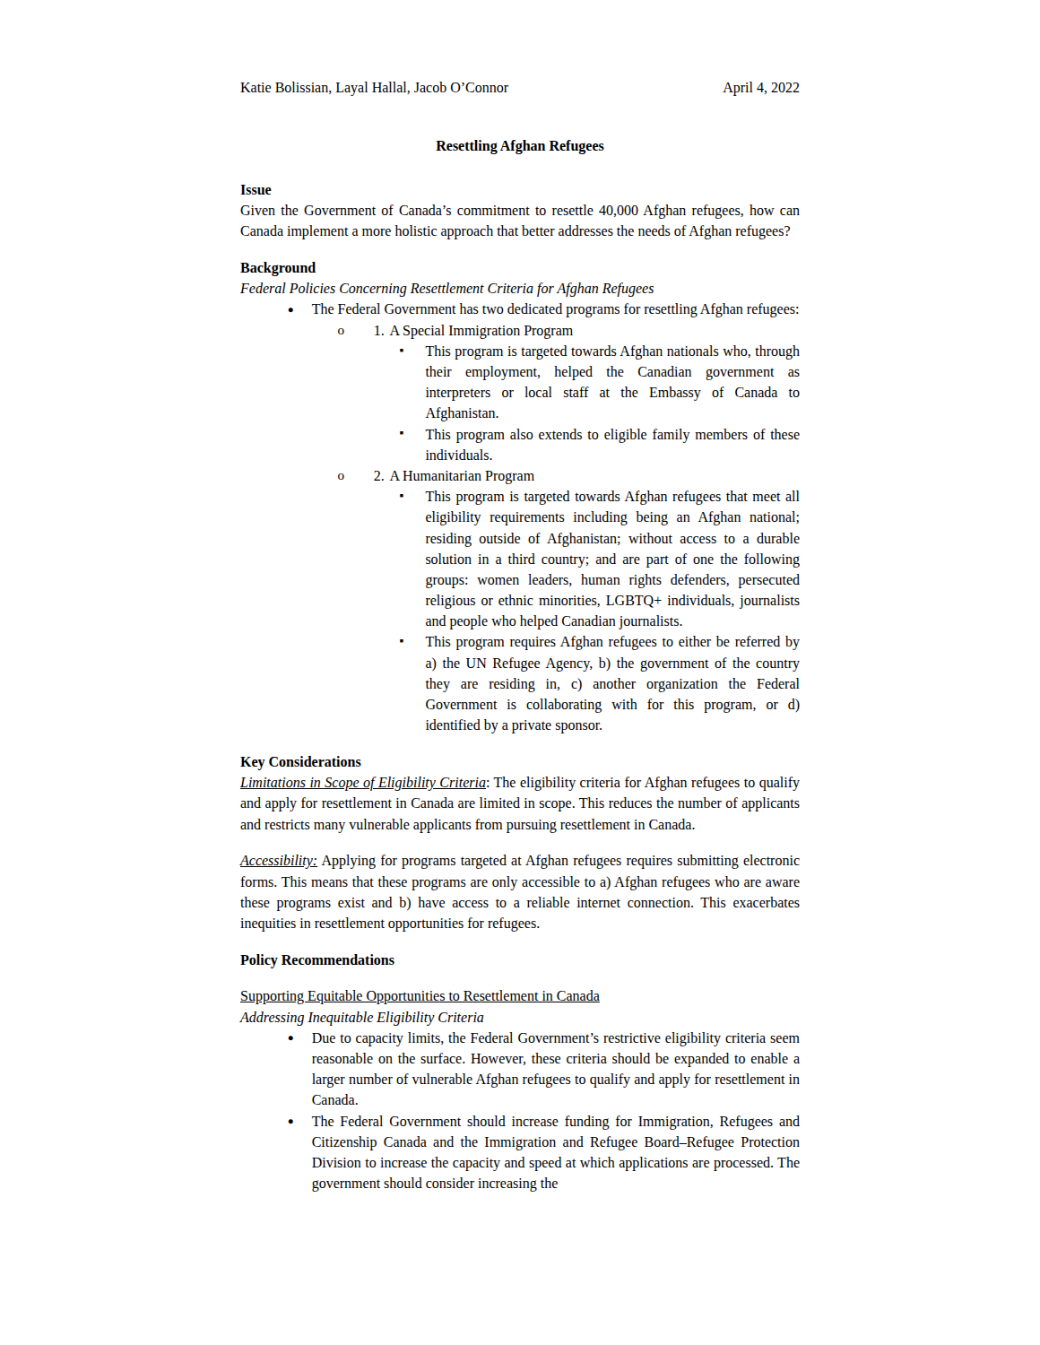Katie Bolissian, Layal Hallal, Jacob O’Connor
April 4, 2022
Resettling Afghan Refugees
Issue
Given the Government of Canada’s commitment to resettle 40,000 Afghan refugees, how can Canada implement a more holistic approach that better addresses the needs of Afghan refugees?
Background
Federal Policies Concerning Resettlement Criteria for Afghan Refugees
The Federal Government has two dedicated programs for resettling Afghan refugees:
1. A Special Immigration Program
This program is targeted towards Afghan nationals who, through their employment, helped the Canadian government as interpreters or local staff at the Embassy of Canada to Afghanistan.
This program also extends to eligible family members of these individuals.
2. A Humanitarian Program
This program is targeted towards Afghan refugees that meet all eligibility requirements including being an Afghan national; residing outside of Afghanistan; without access to a durable solution in a third country; and are part of one the following groups: women leaders, human rights defenders, persecuted religious or ethnic minorities, LGBTQ+ individuals, journalists and people who helped Canadian journalists.
This program requires Afghan refugees to either be referred by a) the UN Refugee Agency, b) the government of the country they are residing in, c) another organization the Federal Government is collaborating with for this program, or d) identified by a private sponsor.
Key Considerations
Limitations in Scope of Eligibility Criteria: The eligibility criteria for Afghan refugees to qualify and apply for resettlement in Canada are limited in scope. This reduces the number of applicants and restricts many vulnerable applicants from pursuing resettlement in Canada.
Accessibility: Applying for programs targeted at Afghan refugees requires submitting electronic forms. This means that these programs are only accessible to a) Afghan refugees who are aware these programs exist and b) have access to a reliable internet connection. This exacerbates inequities in resettlement opportunities for refugees.
Policy Recommendations
Supporting Equitable Opportunities to Resettlement in Canada
Addressing Inequitable Eligibility Criteria
Due to capacity limits, the Federal Government’s restrictive eligibility criteria seem reasonable on the surface. However, these criteria should be expanded to enable a larger number of vulnerable Afghan refugees to qualify and apply for resettlement in Canada.
The Federal Government should increase funding for Immigration, Refugees and Citizenship Canada and the Immigration and Refugee Board–Refugee Protection Division to increase the capacity and speed at which applications are processed. The government should consider increasing the